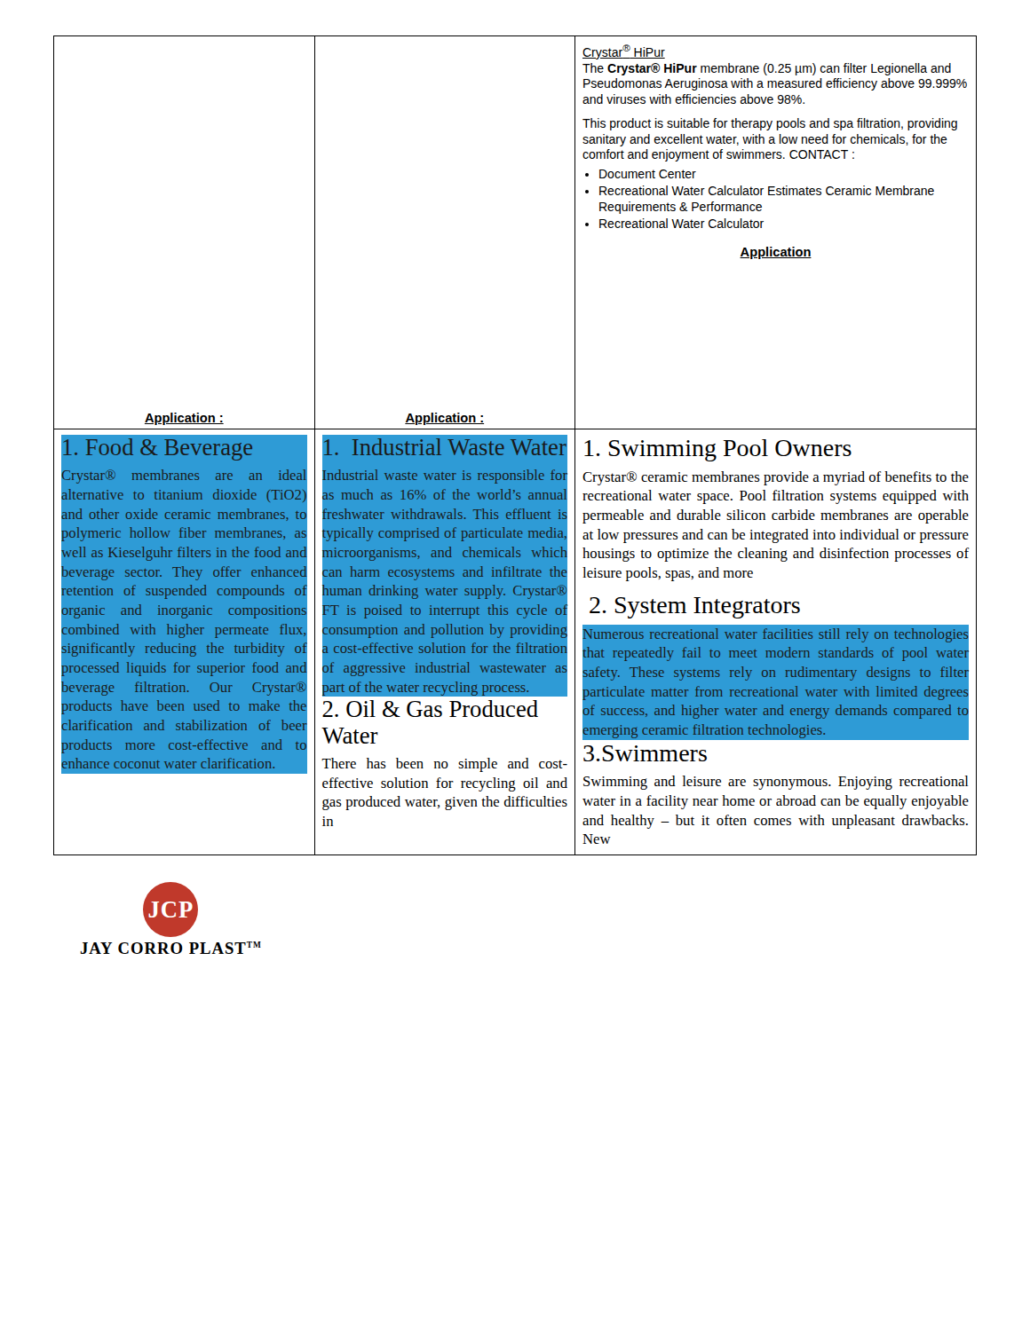| Application : | Application : | Crystar ® HiPur The Crystar® HiPur membrane (0.25 µm) can filter Legionella and Pseudomonas Aeruginosa with a measured efficiency above 99.999% and viruses with efficiencies above 98%. This product is suitable for therapy pools and spa filtration, providing sanitary and excellent water, with a low need for chemicals, for the comfort and enjoyment of swimmers. CONTACT : Document Center Recreational Water Calculator Estimates Ceramic Membrane Requirements & Performance Recreational Water Calculator Application |
| 1. Food & Beverage Crystar® membranes are an ideal alternative to titanium dioxide (TiO2) and other oxide ceramic membranes, to polymeric hollow fiber membranes, as well as Kieselguhr filters in the food and beverage sector. They offer enhanced retention of suspended compounds of organic and inorganic compositions combined with higher permeate flux, significantly reducing the turbidity of processed liquids for superior food and beverage filtration. Our Crystar® products have been used to make the clarification and stabilization of beer products more cost-effective and to enhance coconut water clarification. | 1. Industrial Waste Water Industrial waste water is responsible for as much as 16% of the world’s annual freshwater withdrawals. This effluent is typically comprised of particulate media, microorganisms, and chemicals which can harm ecosystems and infiltrate the human drinking water supply. Crystar® FT is poised to interrupt this cycle of consumption and pollution by providing a cost-effective solution for the filtration of aggressive industrial wastewater as part of the water recycling process. 2. Oil & Gas Produced Water There has been no simple and cost-effective solution for recycling oil and gas produced water, given the difficulties in | 1. Swimming Pool Owners Crystar® ceramic membranes provide a myriad of benefits to the recreational water space. Pool filtration systems equipped with permeable and durable silicon carbide membranes are operable at low pressures and can be integrated into individual or pressure housings to optimize the cleaning and disinfection processes of leisure pools, spas, and more 2. System Integrators Numerous recreational water facilities still rely on technologies that repeatedly fail to meet modern standards of pool water safety. These systems rely on rudimentary designs to filter particulate matter from recreational water with limited degrees of success, and higher water and energy demands compared to emerging ceramic filtration technologies. 3.Swimmers Swimming and leisure are synonymous. Enjoying recreational water in a facility near home or abroad can be equally enjoyable and healthy – but it often comes with unpleasant drawbacks. New |
JCP
JAY CORRO PLASTTM